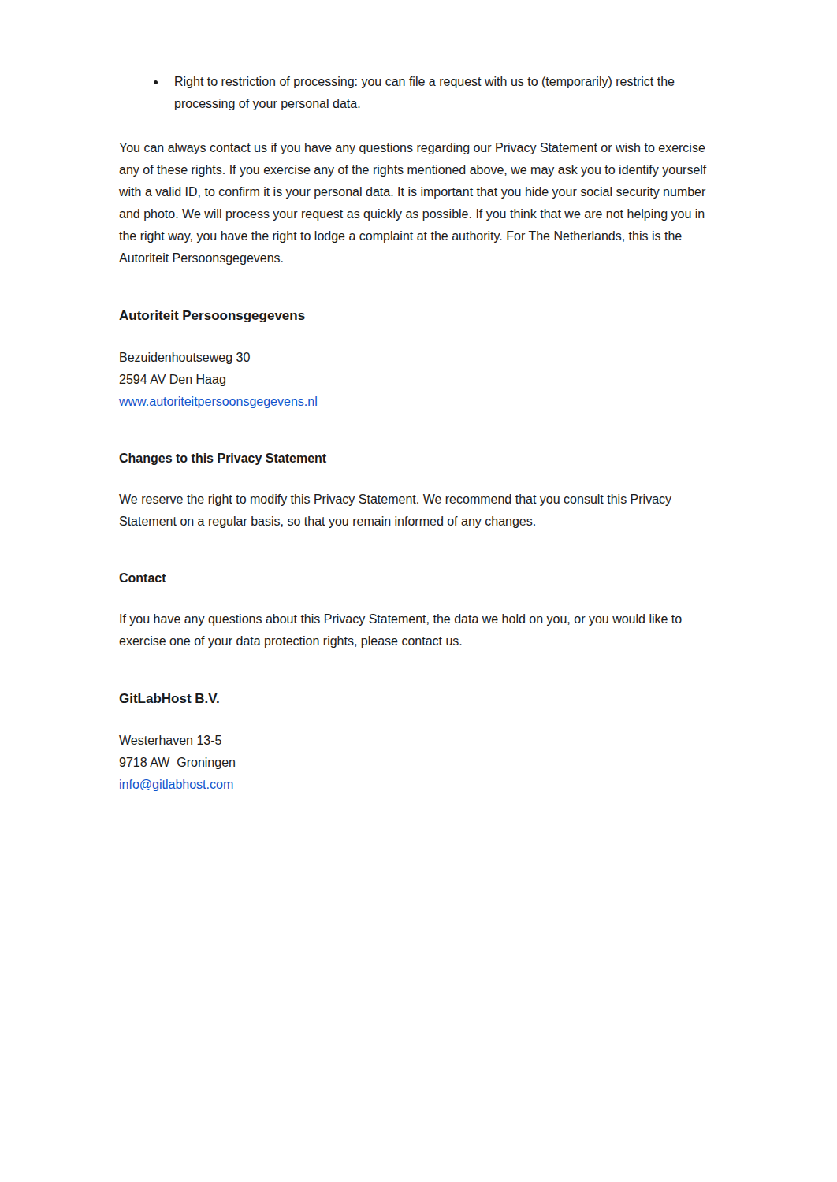Right to restriction of processing: you can file a request with us to (temporarily) restrict the processing of your personal data.
You can always contact us if you have any questions regarding our Privacy Statement or wish to exercise any of these rights. If you exercise any of the rights mentioned above, we may ask you to identify yourself with a valid ID, to confirm it is your personal data. It is important that you hide your social security number and photo. We will process your request as quickly as possible. If you think that we are not helping you in the right way, you have the right to lodge a complaint at the authority. For The Netherlands, this is the Autoriteit Persoonsgegevens.
Autoriteit Persoonsgegevens
Bezuidenhoutseweg 30
2594 AV Den Haag
www.autoriteitpersoonsgegevens.nl
Changes to this Privacy Statement
We reserve the right to modify this Privacy Statement. We recommend that you consult this Privacy Statement on a regular basis, so that you remain informed of any changes.
Contact
If you have any questions about this Privacy Statement, the data we hold on you, or you would like to exercise one of your data protection rights, please contact us.
GitLabHost B.V.
Westerhaven 13-5
9718 AW Groningen
info@gitlabhost.com